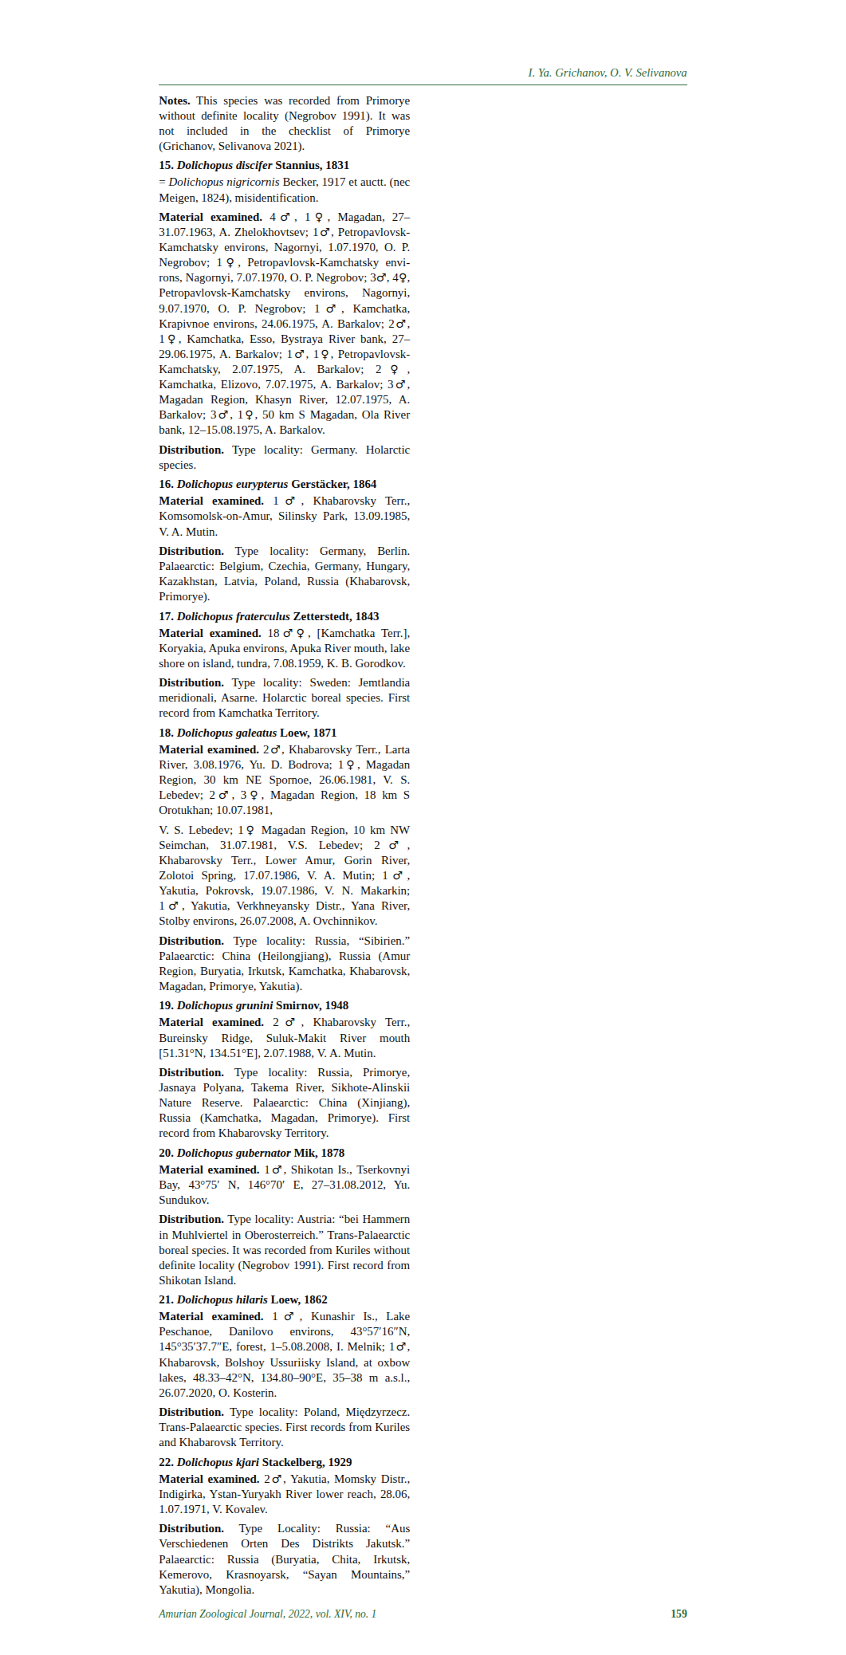I. Ya. Grichanov, O. V. Selivanova
Notes. This species was recorded from Primorye without definite locality (Negrobov 1991). It was not included in the checklist of Primorye (Grichanov, Selivanova 2021).
15. Dolichopus discifer Stannius, 1831
= Dolichopus nigricornis Becker, 1917 et auctt. (nec Meigen, 1824), misidentification.
Material examined. 4♂, 1♀, Magadan, 27–31.07.1963, A. Zhelokhovtsev; 1♂, Petropavlovsk-Kamchatsky environs, Nagornyi, 1.07.1970, O. P. Negrobov; 1♀, Petropavlovsk-Kamchatsky environs, Nagornyi, 7.07.1970, O. P. Negrobov; 3♂, 4♀, Petropavlovsk-Kamchatsky environs, Nagornyi, 9.07.1970, O. P. Negrobov; 1♂, Kamchatka, Krapivnoe environs, 24.06.1975, A. Barkalov; 2♂, 1♀, Kamchatka, Esso, Bystraya River bank, 27–29.06.1975, A. Barkalov; 1♂, 1♀, Petropavlovsk-Kamchatsky, 2.07.1975, A. Barkalov; 2♀, Kamchatka, Elizovo, 7.07.1975, A. Barkalov; 3♂, Magadan Region, Khasyn River, 12.07.1975, A. Barkalov; 3♂, 1♀, 50 km S Magadan, Ola River bank, 12–15.08.1975, A. Barkalov.
Distribution. Type locality: Germany. Holarctic species.
16. Dolichopus eurypterus Gerstäcker, 1864
Material examined. 1♂, Khabarovsky Terr., Komsomolsk-on-Amur, Silinsky Park, 13.09.1985, V. A. Mutin.
Distribution. Type locality: Germany, Berlin. Palaearctic: Belgium, Czechia, Germany, Hungary, Kazakhstan, Latvia, Poland, Russia (Khabarovsk, Primorye).
17. Dolichopus fraterculus Zetterstedt, 1843
Material examined. 18♂♀, [Kamchatka Terr.], Koryakia, Apuka environs, Apuka River mouth, lake shore on island, tundra, 7.08.1959, K. B. Gorodkov.
Distribution. Type locality: Sweden: Jemtlandia meridionali, Asarne. Holarctic boreal species. First record from Kamchatka Territory.
18. Dolichopus galeatus Loew, 1871
Material examined. 2♂, Khabarovsky Terr., Larta River, 3.08.1976, Yu. D. Bodrova; 1♀, Magadan Region, 30 km NE Spornoe, 26.06.1981, V. S. Lebedev; 2♂, 3♀, Magadan Region, 18 km S Orotukhan; 10.07.1981,
V. S. Lebedev; 1♀ Magadan Region, 10 km NW Seimchan, 31.07.1981, V.S. Lebedev; 2♂, Khabarovsky Terr., Lower Amur, Gorin River, Zolotoi Spring, 17.07.1986, V. A. Mutin; 1♂, Yakutia, Pokrovsk, 19.07.1986, V. N. Makarkin; 1♂, Yakutia, Verkhneyansky Distr., Yana River, Stolby environs, 26.07.2008, A. Ovchinnikov.
Distribution. Type locality: Russia, “Sibirien.” Palaearctic: China (Heilongjiang), Russia (Amur Region, Buryatia, Irkutsk, Kamchatka, Khabarovsk, Magadan, Primorye, Yakutia).
19. Dolichopus grunini Smirnov, 1948
Material examined. 2♂, Khabarovsky Terr., Bureinsky Ridge, Suluk-Makit River mouth [51.31°N, 134.51°E], 2.07.1988, V. A. Mutin.
Distribution. Type locality: Russia, Primorye, Jasnaya Polyana, Takema River, Sikhote-Alinskii Nature Reserve. Palaearctic: China (Xinjiang), Russia (Kamchatka, Magadan, Primorye). First record from Khabarovsky Territory.
20. Dolichopus gubernator Mik, 1878
Material examined. 1♂, Shikotan Is., Tserkovnyi Bay, 43°75′ N, 146°70′ E, 27–31.08.2012, Yu. Sundukov.
Distribution. Type locality: Austria: “bei Hammern in Muhlviertel in Oberosterreich.” Trans-Palaearctic boreal species. It was recorded from Kuriles without definite locality (Negrobov 1991). First record from Shikotan Island.
21. Dolichopus hilaris Loew, 1862
Material examined. 1♂, Kunashir Is., Lake Peschanoe, Danilovo environs, 43°57′16″N, 145°35′37.7″E, forest, 1–5.08.2008, I. Melnik; 1♂, Khabarovsk, Bolshoy Ussuriisky Island, at oxbow lakes, 48.33–42°N, 134.80–90°E, 35–38 m a.s.l., 26.07.2020, O. Kosterin.
Distribution. Type locality: Poland, Międzyrzecz. Trans-Palaearctic species. First records from Kuriles and Khabarovsk Territory.
22. Dolichopus kjari Stackelberg, 1929
Material examined. 2♂, Yakutia, Momsky Distr., Indigirka, Ystan-Yuryakh River lower reach, 28.06, 1.07.1971, V. Kovalev.
Distribution. Type Locality: Russia: “Aus Verschiedenen Orten Des Distrikts Jakutsk.” Palaearctic: Russia (Buryatia, Chita, Irkutsk, Kemerovo, Krasnoyarsk, “Sayan Mountains,” Yakutia), Mongolia.
Amurian Zoological Journal, 2022, vol. XIV, no. 1
159